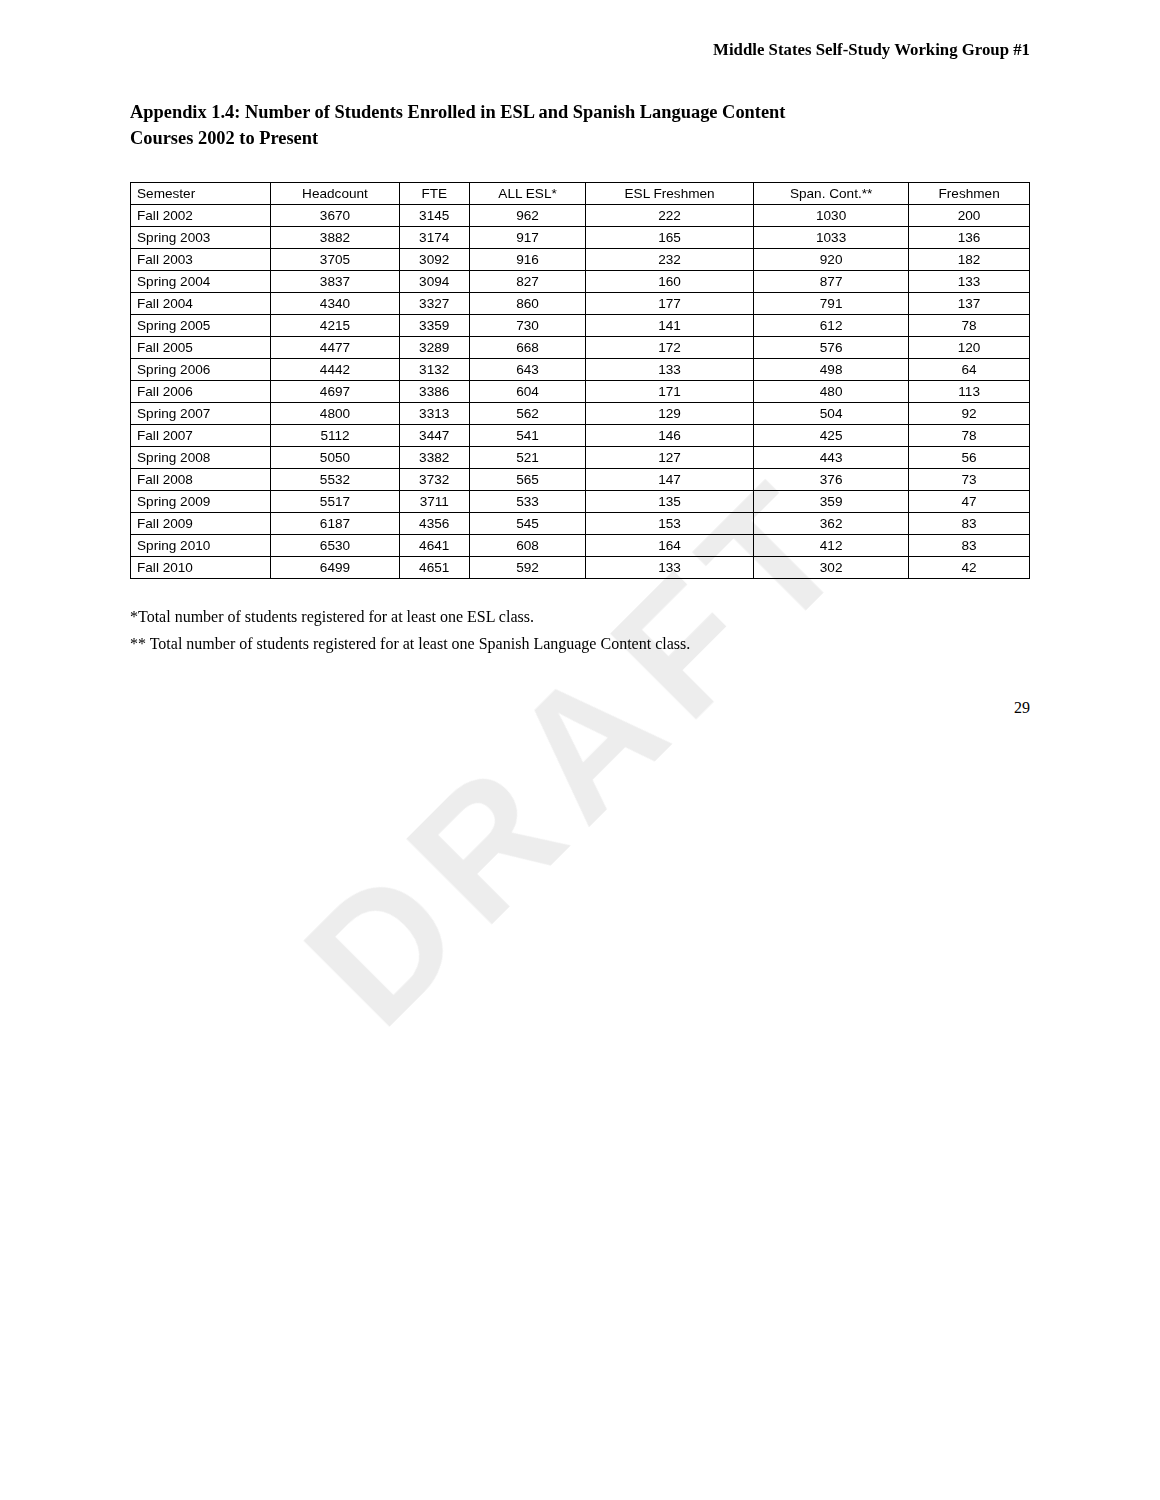DRAFT
Middle States Self-Study Working Group #1
Appendix 1.4: Number of Students Enrolled in ESL and Spanish Language Content Courses 2002 to Present
| Semester | Headcount | FTE | ALL ESL* | ESL Freshmen | Span. Cont.** | Freshmen |
| --- | --- | --- | --- | --- | --- | --- |
| Fall 2002 | 3670 | 3145 | 962 | 222 | 1030 | 200 |
| Spring 2003 | 3882 | 3174 | 917 | 165 | 1033 | 136 |
| Fall 2003 | 3705 | 3092 | 916 | 232 | 920 | 182 |
| Spring 2004 | 3837 | 3094 | 827 | 160 | 877 | 133 |
| Fall 2004 | 4340 | 3327 | 860 | 177 | 791 | 137 |
| Spring 2005 | 4215 | 3359 | 730 | 141 | 612 | 78 |
| Fall 2005 | 4477 | 3289 | 668 | 172 | 576 | 120 |
| Spring 2006 | 4442 | 3132 | 643 | 133 | 498 | 64 |
| Fall 2006 | 4697 | 3386 | 604 | 171 | 480 | 113 |
| Spring 2007 | 4800 | 3313 | 562 | 129 | 504 | 92 |
| Fall 2007 | 5112 | 3447 | 541 | 146 | 425 | 78 |
| Spring 2008 | 5050 | 3382 | 521 | 127 | 443 | 56 |
| Fall 2008 | 5532 | 3732 | 565 | 147 | 376 | 73 |
| Spring 2009 | 5517 | 3711 | 533 | 135 | 359 | 47 |
| Fall 2009 | 6187 | 4356 | 545 | 153 | 362 | 83 |
| Spring 2010 | 6530 | 4641 | 608 | 164 | 412 | 83 |
| Fall 2010 | 6499 | 4651 | 592 | 133 | 302 | 42 |
*Total number of students registered for at least one ESL class.
** Total number of students registered for at least one Spanish Language Content class.
29